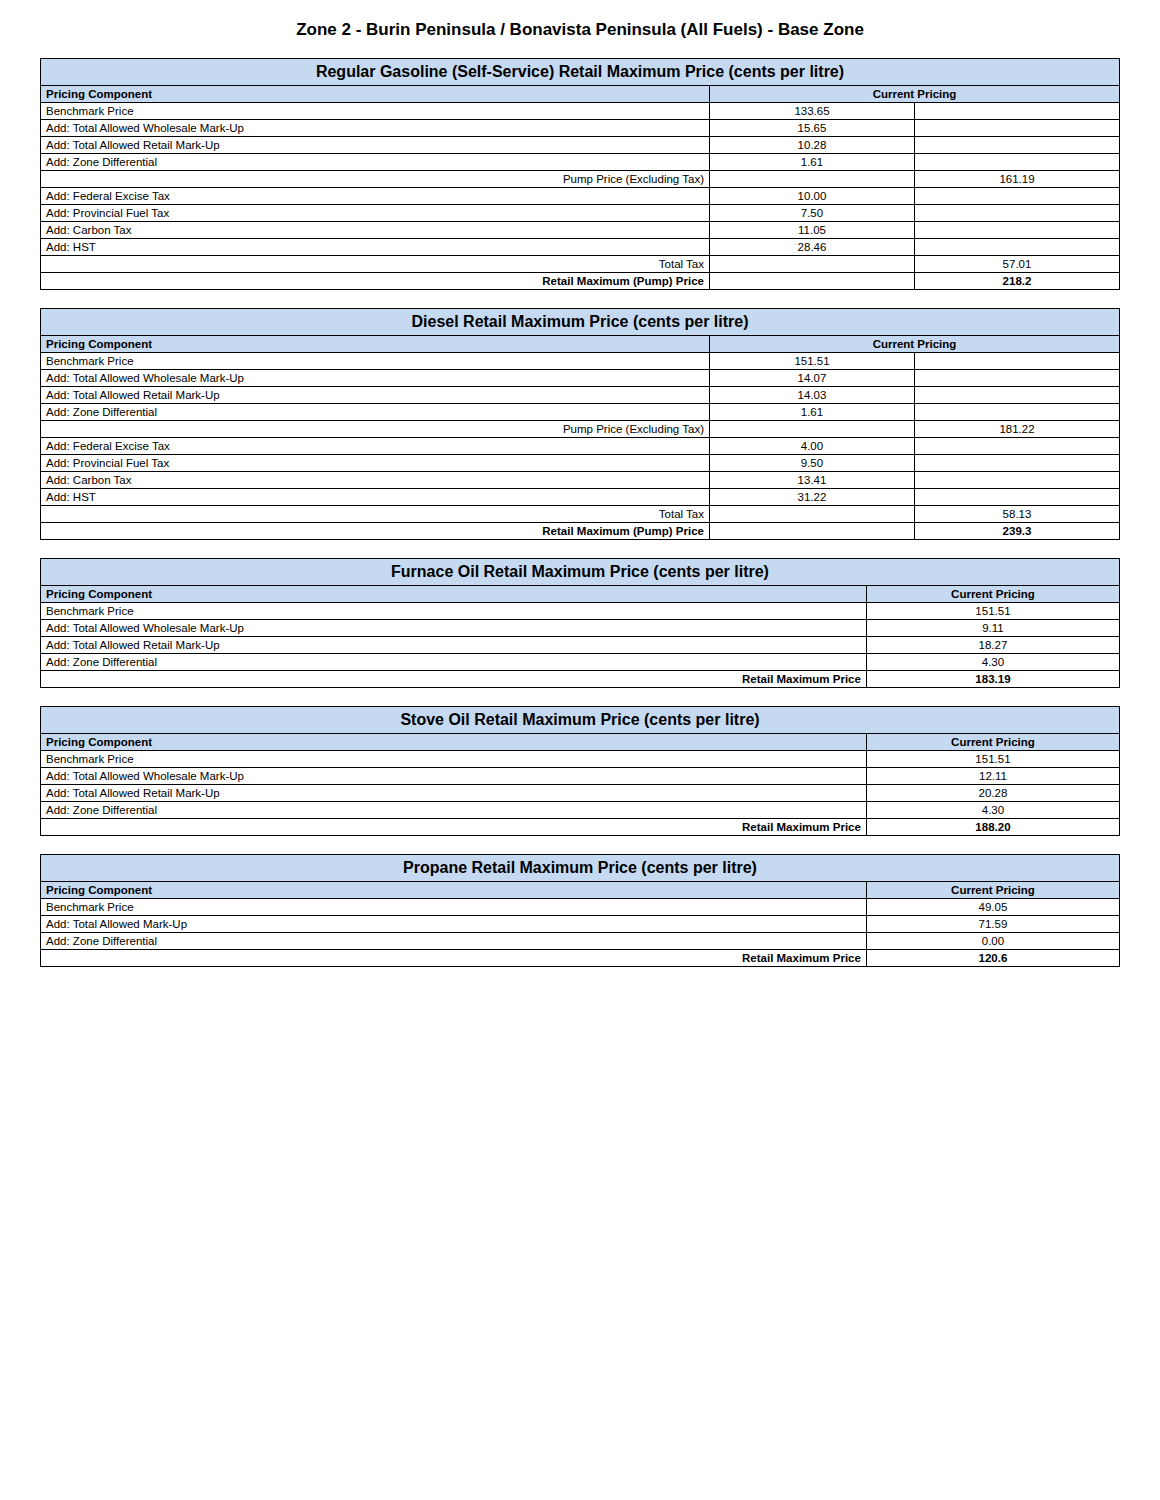Zone 2 - Burin Peninsula / Bonavista Peninsula (All Fuels) - Base Zone
Regular Gasoline (Self-Service) Retail Maximum Price (cents per litre)
| Pricing Component | Current Pricing |
| --- | --- |
| Benchmark Price | 133.65 | |
| Add: Total Allowed Wholesale Mark-Up | 15.65 | |
| Add: Total Allowed Retail Mark-Up | 10.28 | |
| Add: Zone Differential | 1.61 | |
| Pump Price (Excluding Tax) | | 161.19 |
| Add: Federal Excise Tax | 10.00 | |
| Add: Provincial Fuel Tax | 7.50 | |
| Add: Carbon Tax | 11.05 | |
| Add: HST | 28.46 | |
| Total Tax | | 57.01 |
| Retail Maximum (Pump) Price | | 218.2 |
Diesel Retail Maximum Price (cents per litre)
| Pricing Component | Current Pricing |
| --- | --- |
| Benchmark Price | 151.51 | |
| Add: Total Allowed Wholesale Mark-Up | 14.07 | |
| Add: Total Allowed Retail Mark-Up | 14.03 | |
| Add: Zone Differential | 1.61 | |
| Pump Price (Excluding Tax) | | 181.22 |
| Add: Federal Excise Tax | 4.00 | |
| Add: Provincial Fuel Tax | 9.50 | |
| Add: Carbon Tax | 13.41 | |
| Add: HST | 31.22 | |
| Total Tax | | 58.13 |
| Retail Maximum (Pump) Price | | 239.3 |
Furnace Oil Retail Maximum Price (cents per litre)
| Pricing Component | Current Pricing |
| --- | --- |
| Benchmark Price | 151.51 |
| Add: Total Allowed Wholesale Mark-Up | 9.11 |
| Add: Total Allowed Retail Mark-Up | 18.27 |
| Add: Zone Differential | 4.30 |
| Retail Maximum Price | 183.19 |
Stove Oil Retail Maximum Price (cents per litre)
| Pricing Component | Current Pricing |
| --- | --- |
| Benchmark Price | 151.51 |
| Add: Total Allowed Wholesale Mark-Up | 12.11 |
| Add: Total Allowed Retail Mark-Up | 20.28 |
| Add: Zone Differential | 4.30 |
| Retail Maximum Price | 188.20 |
Propane Retail Maximum Price (cents per litre)
| Pricing Component | Current Pricing |
| --- | --- |
| Benchmark Price | 49.05 |
| Add: Total Allowed Mark-Up | 71.59 |
| Add: Zone Differential | 0.00 |
| Retail Maximum Price | 120.6 |